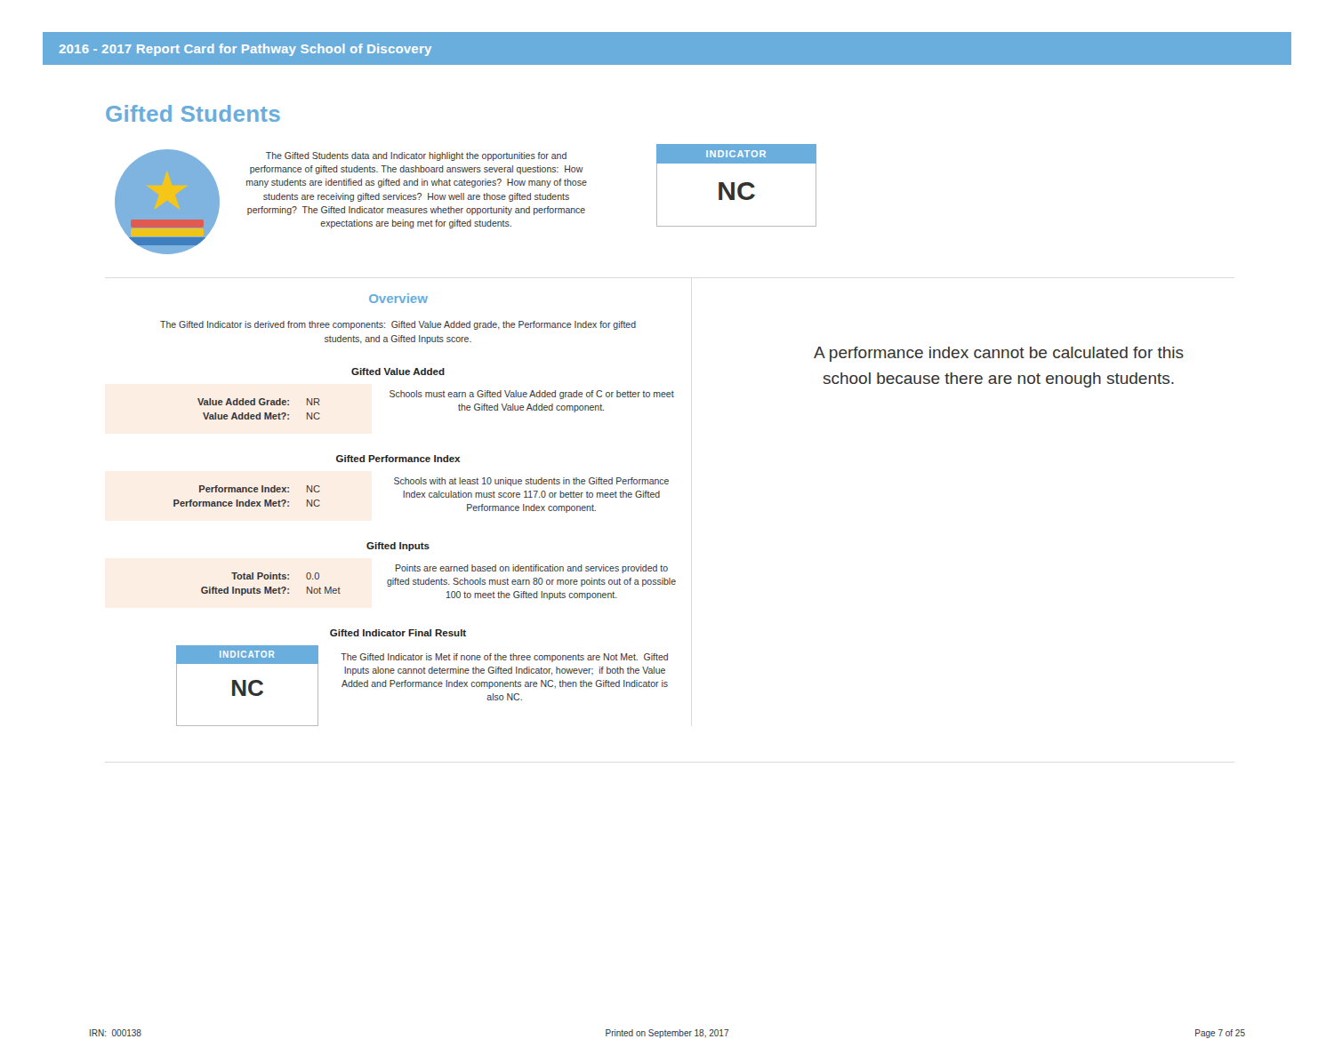2016 - 2017 Report Card for Pathway School of Discovery
Gifted Students
★
The Gifted Students data and Indicator highlight the opportunities for and performance of gifted students. The dashboard answers several questions: How many students are identified as gifted and in what categories? How many of those students are receiving gifted services? How well are those gifted students performing? The Gifted Indicator measures whether opportunity and performance expectations are being met for gifted students.
INDICATOR
NC
Overview
The Gifted Indicator is derived from three components: Gifted Value Added grade, the Performance Index for gifted students, and a Gifted Inputs score.
Gifted Value Added
Value Added Grade: NR
Value Added Met?: NC
Schools must earn a Gifted Value Added grade of C or better to meet the Gifted Value Added component.
Gifted Performance Index
Performance Index: NC
Performance Index Met?: NC
Schools with at least 10 unique students in the Gifted Performance Index calculation must score 117.0 or better to meet the Gifted Performance Index component.
Gifted Inputs
Total Points: 0.0
Gifted Inputs Met?: Not Met
Points are earned based on identification and services provided to gifted students. Schools must earn 80 or more points out of a possible 100 to meet the Gifted Inputs component.
Gifted Indicator Final Result
INDICATOR
NC
The Gifted Indicator is Met if none of the three components are Not Met. Gifted Inputs alone cannot determine the Gifted Indicator, however; if both the Value Added and Performance Index components are NC, then the Gifted Indicator is also NC.
A performance index cannot be calculated for this school because there are not enough students.
IRN: 000138
Printed on September 18, 2017
Page 7 of 25